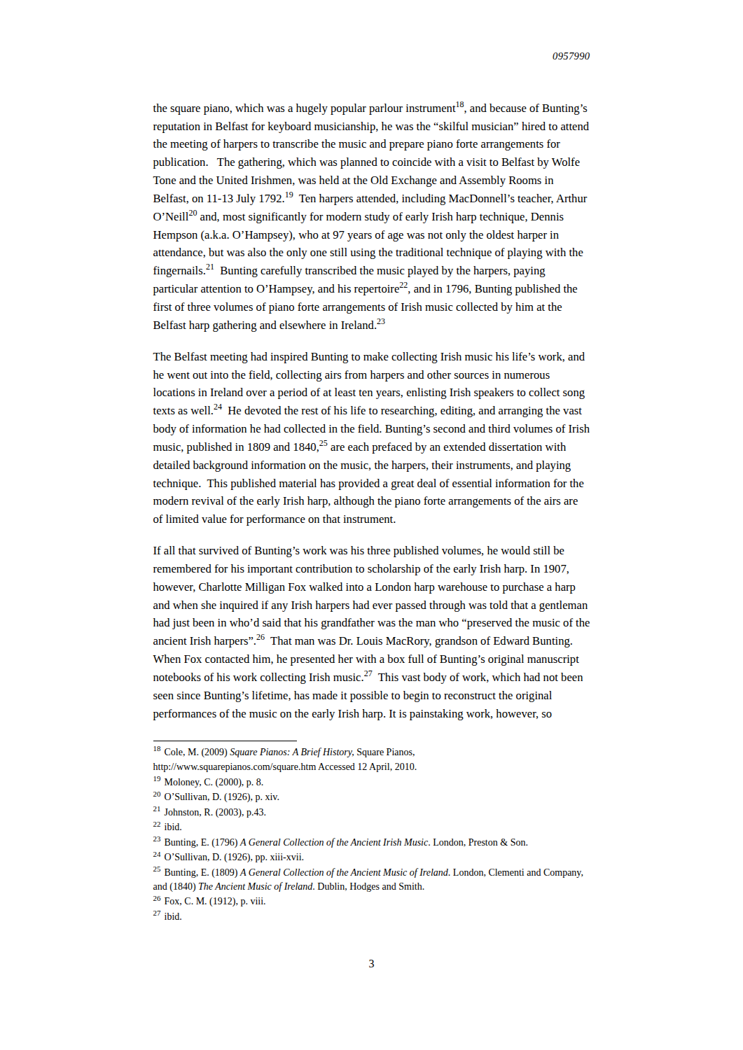0957990
the square piano, which was a hugely popular parlour instrument18, and because of Bunting’s reputation in Belfast for keyboard musicianship, he was the “skilful musician” hired to attend the meeting of harpers to transcribe the music and prepare piano forte arrangements for publication. The gathering, which was planned to coincide with a visit to Belfast by Wolfe Tone and the United Irishmen, was held at the Old Exchange and Assembly Rooms in Belfast, on 11-13 July 1792.19 Ten harpers attended, including MacDonnell’s teacher, Arthur O’Neill20 and, most significantly for modern study of early Irish harp technique, Dennis Hempson (a.k.a. O’Hampsey), who at 97 years of age was not only the oldest harper in attendance, but was also the only one still using the traditional technique of playing with the fingernails.21 Bunting carefully transcribed the music played by the harpers, paying particular attention to O’Hampsey, and his repertoire22, and in 1796, Bunting published the first of three volumes of piano forte arrangements of Irish music collected by him at the Belfast harp gathering and elsewhere in Ireland.23
The Belfast meeting had inspired Bunting to make collecting Irish music his life’s work, and he went out into the field, collecting airs from harpers and other sources in numerous locations in Ireland over a period of at least ten years, enlisting Irish speakers to collect song texts as well.24 He devoted the rest of his life to researching, editing, and arranging the vast body of information he had collected in the field. Bunting’s second and third volumes of Irish music, published in 1809 and 1840,25 are each prefaced by an extended dissertation with detailed background information on the music, the harpers, their instruments, and playing technique. This published material has provided a great deal of essential information for the modern revival of the early Irish harp, although the piano forte arrangements of the airs are of limited value for performance on that instrument.
If all that survived of Bunting’s work was his three published volumes, he would still be remembered for his important contribution to scholarship of the early Irish harp. In 1907, however, Charlotte Milligan Fox walked into a London harp warehouse to purchase a harp and when she inquired if any Irish harpers had ever passed through was told that a gentleman had just been in who’d said that his grandfather was the man who “preserved the music of the ancient Irish harpers”.26 That man was Dr. Louis MacRory, grandson of Edward Bunting. When Fox contacted him, he presented her with a box full of Bunting’s original manuscript notebooks of his work collecting Irish music.27 This vast body of work, which had not been seen since Bunting’s lifetime, has made it possible to begin to reconstruct the original performances of the music on the early Irish harp. It is painstaking work, however, so
18 Cole, M. (2009) Square Pianos: A Brief History, Square Pianos,
http://www.squarepianos.com/square.htm Accessed 12 April, 2010.
19 Moloney, C. (2000), p. 8.
20 O’Sullivan, D. (1926), p. xiv.
21 Johnston, R. (2003), p.43.
22 ibid.
23 Bunting, E. (1796) A General Collection of the Ancient Irish Music. London, Preston & Son.
24 O’Sullivan, D. (1926), pp. xiii-xvii.
25 Bunting, E. (1809) A General Collection of the Ancient Music of Ireland. London, Clementi and Company, and (1840) The Ancient Music of Ireland. Dublin, Hodges and Smith.
26 Fox, C. M. (1912), p. viii.
27 ibid.
3